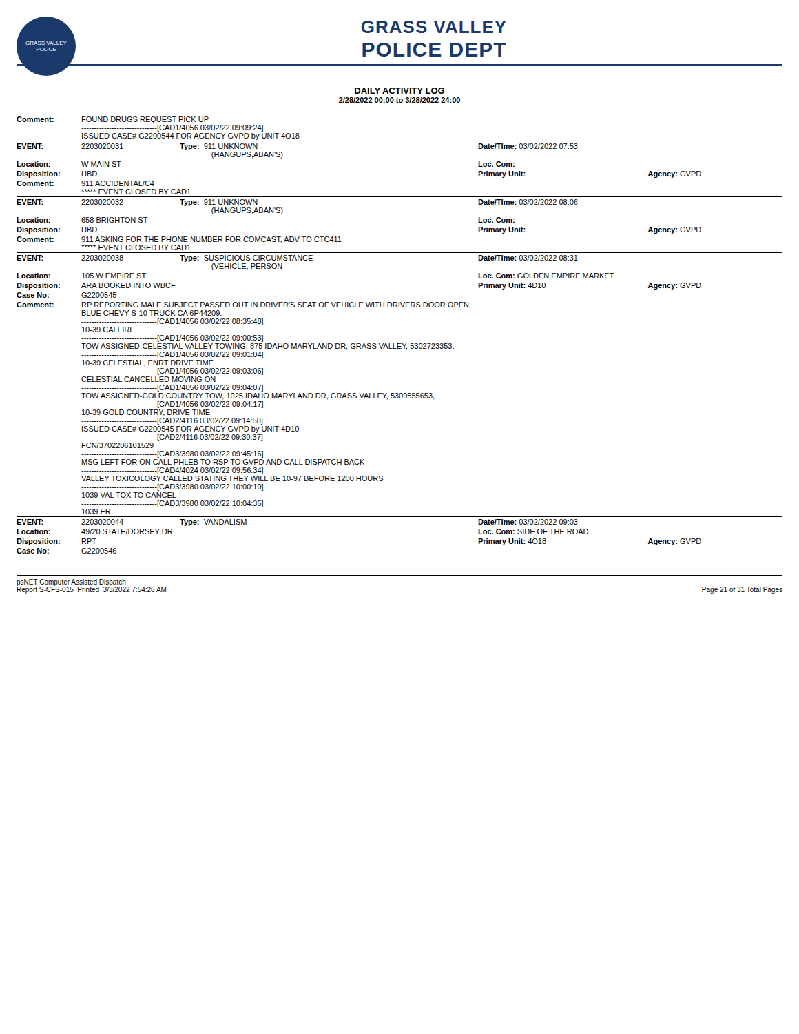GRASS VALLEY
POLICE
GRASS VALLEY
POLICE DEPT
DAILY ACTIVITY LOG
2/28/2022 00:00 to 3/28/2022 24:00
| Comment: | FOUND DRUGS REQUEST PICK UP ------------------------------[CAD1/4056 03/02/22 09:09:24] ISSUED CASE# G2200544 FOR AGENCY GVPD by UNIT 4O18 |
| EVENT: | 2203020031 | Type: 911 UNKNOWN (HANGUPS,ABAN'S) | Date/TIme: 03/02/2022 07:53 |
| Location: | W MAIN ST | Loc. Com: |
| Disposition: | HBD | Primary Unit: | Agency: GVPD |
| Comment: | 911 ACCIDENTAL/C4 ***** EVENT CLOSED BY CAD1 |
| EVENT: | 2203020032 | Type: 911 UNKNOWN (HANGUPS,ABAN'S) | Date/TIme: 03/02/2022 08:06 |
| Location: | 658 BRIGHTON ST | Loc. Com: |
| Disposition: | HBD | Primary Unit: | Agency: GVPD |
| Comment: | 911 ASKING FOR THE PHONE NUMBER FOR COMCAST, ADV TO CTC411 ***** EVENT CLOSED BY CAD1 |
| EVENT: | 2203020038 | Type: SUSPICIOUS CIRCUMSTANCE (VEHICLE, PERSON | Date/TIme: 03/02/2022 08:31 |
| Location: | 105 W EMPIRE ST | Loc. Com: GOLDEN EMPIRE MARKET |
| Disposition: | ARA BOOKED INTO WBCF | Primary Unit: 4D10 | Agency: GVPD |
| Case No: | G2200545 |
| Comment: | RP REPORTING MALE SUBJECT PASSED OUT IN DRIVER'S SEAT OF VEHICLE WITH DRIVERS DOOR OPEN. BLUE CHEVY S-10 TRUCK CA 6P44209. ------------------------------[CAD1/4056 03/02/22 08:35:48] 10-39 CALFIRE ------------------------------[CAD1/4056 03/02/22 09:00:53] TOW ASSIGNED-CELESTIAL VALLEY TOWING, 875 IDAHO MARYLAND DR, GRASS VALLEY, 5302723353, ------------------------------[CAD1/4056 03/02/22 09:01:04] 10-39 CELESTIAL, ENRT DRIVE TIME ------------------------------[CAD1/4056 03/02/22 09:03:06] CELESTIAL CANCELLED MOVING ON ------------------------------[CAD1/4056 03/02/22 09:04:07] TOW ASSIGNED-GOLD COUNTRY TOW, 1025 IDAHO MARYLAND DR, GRASS VALLEY, 5309555653, ------------------------------[CAD1/4056 03/02/22 09:04:17] 10-39 GOLD COUNTRY, DRIVE TIME ------------------------------[CAD2/4116 03/02/22 09:14:58] ISSUED CASE# G2200545 FOR AGENCY GVPD by UNIT 4D10 ------------------------------[CAD2/4116 03/02/22 09:30:37] FCN/3702206101529 ------------------------------[CAD3/3980 03/02/22 09:45:16] MSG LEFT FOR ON CALL PHLEB TO RSP TO GVPD AND CALL DISPATCH BACK ------------------------------[CAD4/4024 03/02/22 09:56:34] VALLEY TOXICOLOGY CALLED STATING THEY WILL BE 10-97 BEFORE 1200 HOURS ------------------------------[CAD3/3980 03/02/22 10:00:10] 1039 VAL TOX TO CANCEL ------------------------------[CAD3/3980 03/02/22 10:04:35] 1039 ER |
| EVENT: | 2203020044 | Type: VANDALISM | Date/TIme: 03/02/2022 09:03 |
| Location: | 49/20 STATE/DORSEY DR | Loc. Com: SIDE OF THE ROAD |
| Disposition: | RPT | Primary Unit: 4O18 | Agency: GVPD |
| Case No: | G2200546 |
psNET Computer Assisted Dispatch
Report S-CFS-015 Printed 3/3/2022 7:54:26 AM
Page 21 of 31 Total Pages